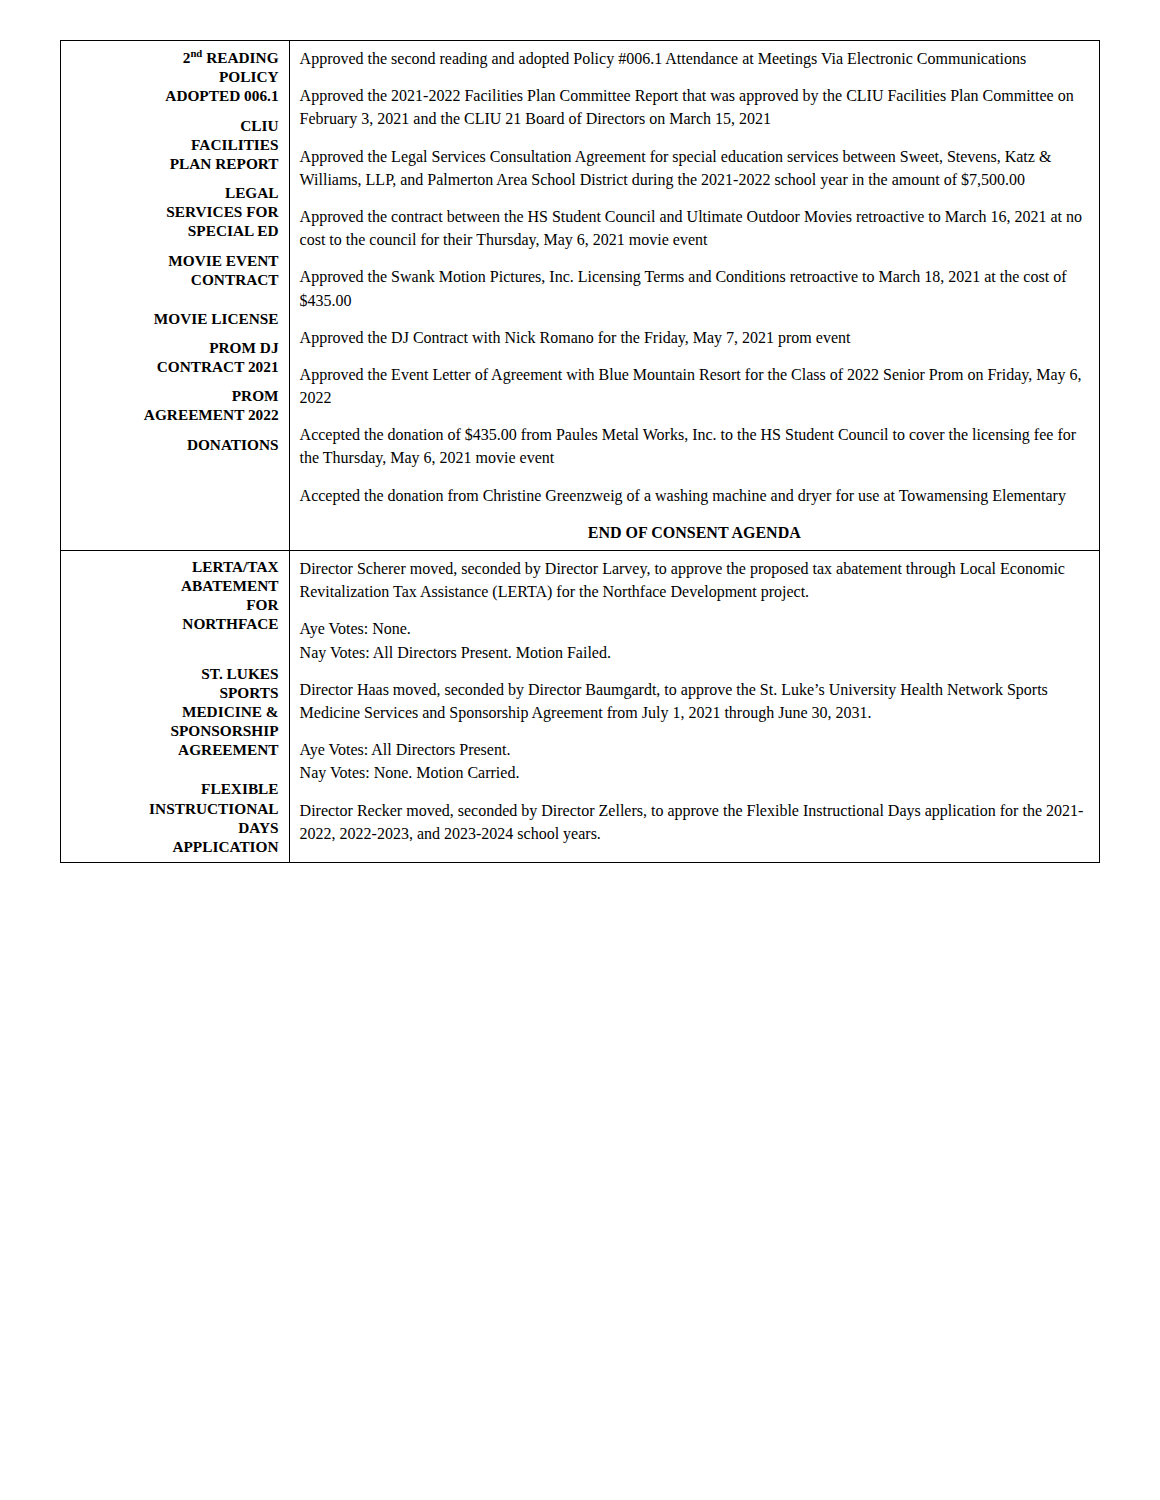| 2 nd READING POLICY ADOPTED 006.1 CLIU FACILITIES PLAN REPORT LEGAL SERVICES FOR SPECIAL ED MOVIE EVENT CONTRACT MOVIE LICENSE PROM DJ CONTRACT 2021 PROM AGREEMENT 2022 DONATIONS | Approved the second reading and adopted Policy #006.1 Attendance at Meetings Via Electronic Communications Approved the 2021-2022 Facilities Plan Committee Report that was approved by the CLIU Facilities Plan Committee on February 3, 2021 and the CLIU 21 Board of Directors on March 15, 2021 Approved the Legal Services Consultation Agreement for special education services between Sweet, Stevens, Katz & Williams, LLP, and Palmerton Area School District during the 2021-2022 school year in the amount of $7,500.00 Approved the contract between the HS Student Council and Ultimate Outdoor Movies retroactive to March 16, 2021 at no cost to the council for their Thursday, May 6, 2021 movie event Approved the Swank Motion Pictures, Inc. Licensing Terms and Conditions retroactive to March 18, 2021 at the cost of $435.00 Approved the DJ Contract with Nick Romano for the Friday, May 7, 2021 prom event Approved the Event Letter of Agreement with Blue Mountain Resort for the Class of 2022 Senior Prom on Friday, May 6, 2022 Accepted the donation of $435.00 from Paules Metal Works, Inc. to the HS Student Council to cover the licensing fee for the Thursday, May 6, 2021 movie event Accepted the donation from Christine Greenzweig of a washing machine and dryer for use at Towamensing Elementary END OF CONSENT AGENDA |
| LERTA/TAX ABATEMENT FOR NORTHFACE ST. LUKES SPORTS MEDICINE & SPONSORSHIP AGREEMENT FLEXIBLE INSTRUCTIONAL DAYS APPLICATION | Director Scherer moved, seconded by Director Larvey, to approve the proposed tax abatement through Local Economic Revitalization Tax Assistance (LERTA) for the Northface Development project. Aye Votes: None. Nay Votes: All Directors Present. Motion Failed. Director Haas moved, seconded by Director Baumgardt, to approve the St. Luke’s University Health Network Sports Medicine Services and Sponsorship Agreement from July 1, 2021 through June 30, 2031. Aye Votes: All Directors Present. Nay Votes: None. Motion Carried. Director Recker moved, seconded by Director Zellers, to approve the Flexible Instructional Days application for the 2021-2022, 2022-2023, and 2023-2024 school years. |